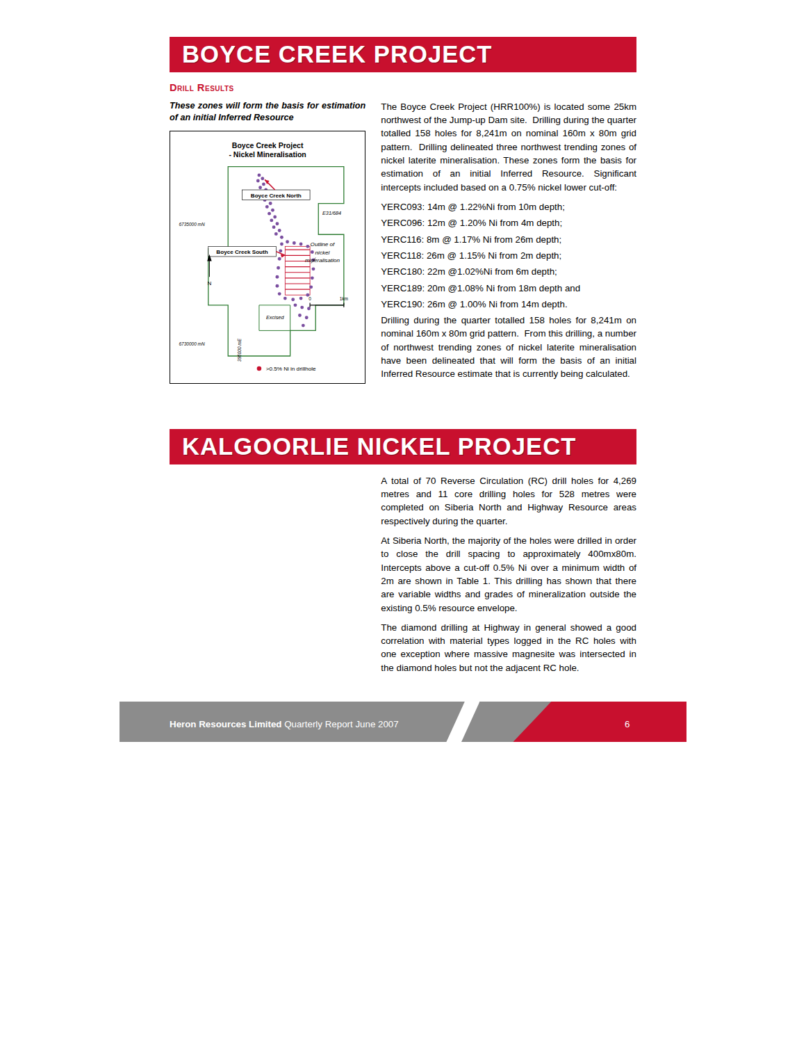BOYCE CREEK PROJECT
Drill Results
These zones will form the basis for estimation of an initial Inferred Resource
Boyce Creek Project - Nickel Mineralisation Excised E31/684 Boyce Creek North Boyce Creek South Outline of nickel mineralisation 6735000 mN 6730000 mN 395000 mE N 0 1km >0.5% Ni in drillhole
The Boyce Creek Project (HRR100%) is located some 25km northwest of the Jump-up Dam site. Drilling during the quarter totalled 158 holes for 8,241m on nominal 160m x 80m grid pattern. Drilling delineated three northwest trending zones of nickel laterite mineralisation. These zones form the basis for estimation of an initial Inferred Resource. Significant intercepts included based on a 0.75% nickel lower cut-off:
YERC093: 14m @ 1.22%Ni from 10m depth;
YERC096: 12m @ 1.20% Ni from 4m depth;
YERC116: 8m @ 1.17% Ni from 26m depth;
YERC118: 26m @ 1.15% Ni from 2m depth;
YERC180: 22m @1.02%Ni from 6m depth;
YERC189: 20m @1.08% Ni from 18m depth and
YERC190: 26m @ 1.00% Ni from 14m depth.
Drilling during the quarter totalled 158 holes for 8,241m on nominal 160m x 80m grid pattern. From this drilling, a number of northwest trending zones of nickel laterite mineralisation have been delineated that will form the basis of an initial Inferred Resource estimate that is currently being calculated.
KALGOORLIE NICKEL PROJECT
A total of 70 Reverse Circulation (RC) drill holes for 4,269 metres and 11 core drilling holes for 528 metres were completed on Siberia North and Highway Resource areas respectively during the quarter.
At Siberia North, the majority of the holes were drilled in order to close the drill spacing to approximately 400mx80m. Intercepts above a cut-off 0.5% Ni over a minimum width of 2m are shown in Table 1. This drilling has shown that there are variable widths and grades of mineralization outside the existing 0.5% resource envelope.
The diamond drilling at Highway in general showed a good correlation with material types logged in the RC holes with one exception where massive magnesite was intersected in the diamond holes but not the adjacent RC hole.
Heron Resources Limited Quarterly Report June 2007
6